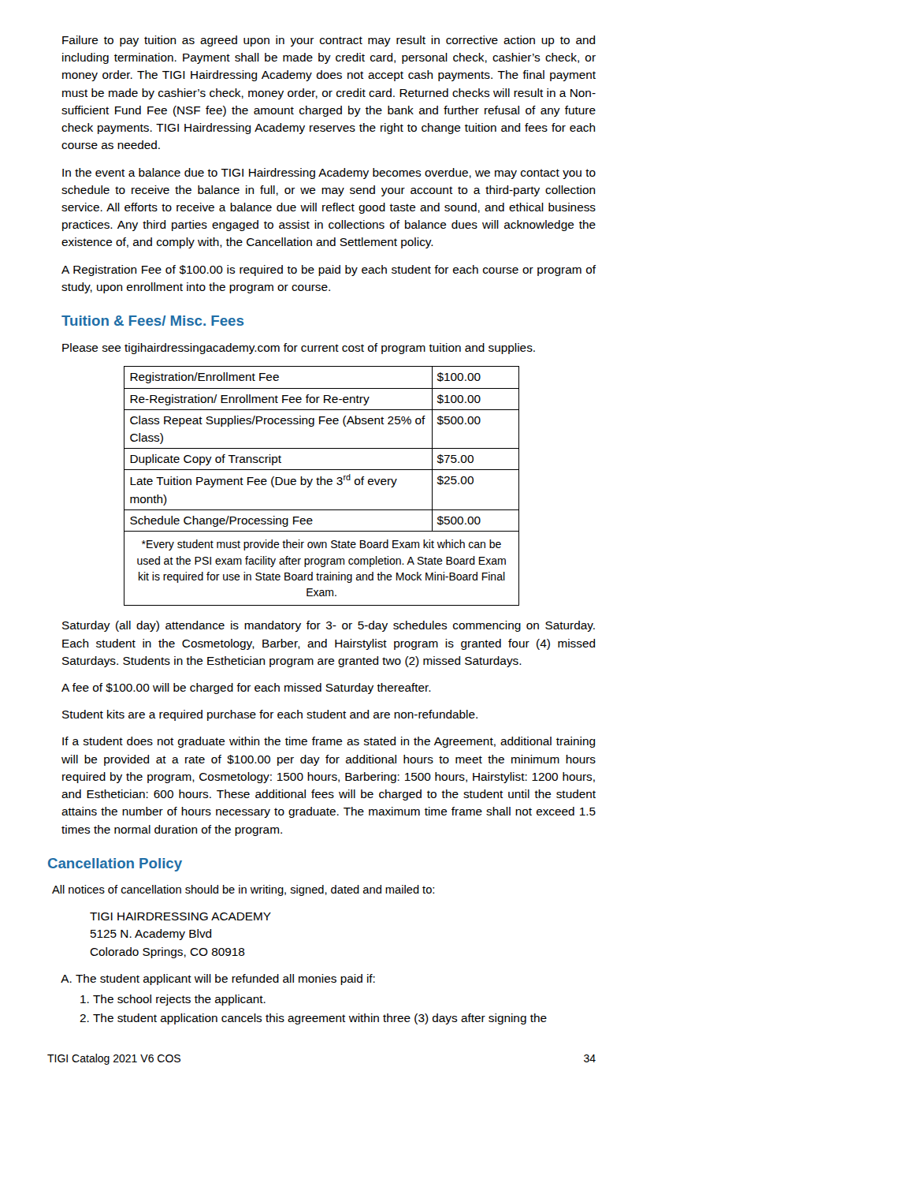Failure to pay tuition as agreed upon in your contract may result in corrective action up to and including termination. Payment shall be made by credit card, personal check, cashier’s check, or money order. The TIGI Hairdressing Academy does not accept cash payments. The final payment must be made by cashier’s check, money order, or credit card. Returned checks will result in a Non-sufficient Fund Fee (NSF fee) the amount charged by the bank and further refusal of any future check payments. TIGI Hairdressing Academy reserves the right to change tuition and fees for each course as needed.
In the event a balance due to TIGI Hairdressing Academy becomes overdue, we may contact you to schedule to receive the balance in full, or we may send your account to a third-party collection service. All efforts to receive a balance due will reflect good taste and sound, and ethical business practices. Any third parties engaged to assist in collections of balance dues will acknowledge the existence of, and comply with, the Cancellation and Settlement policy.
A Registration Fee of $100.00 is required to be paid by each student for each course or program of study, upon enrollment into the program or course.
Tuition & Fees/ Misc. Fees
Please see tigihairdressingacademy.com for current cost of program tuition and supplies.
| Registration/Enrollment Fee | $100.00 |
| Re-Registration/ Enrollment Fee for Re-entry | $100.00 |
| Class Repeat Supplies/Processing Fee (Absent 25% of Class) | $500.00 |
| Duplicate Copy of Transcript | $75.00 |
| Late Tuition Payment Fee (Due by the 3 rd of every month) | $25.00 |
| Schedule Change/Processing Fee | $500.00 |
| *Every student must provide their own State Board Exam kit which can be used at the PSI exam facility after program completion. A State Board Exam kit is required for use in State Board training and the Mock Mini-Board Final Exam. |
Saturday (all day) attendance is mandatory for 3- or 5-day schedules commencing on Saturday. Each student in the Cosmetology, Barber, and Hairstylist program is granted four (4) missed Saturdays. Students in the Esthetician program are granted two (2) missed Saturdays.
A fee of $100.00 will be charged for each missed Saturday thereafter.
Student kits are a required purchase for each student and are non-refundable.
If a student does not graduate within the time frame as stated in the Agreement, additional training will be provided at a rate of $100.00 per day for additional hours to meet the minimum hours required by the program, Cosmetology: 1500 hours, Barbering: 1500 hours, Hairstylist: 1200 hours, and Esthetician: 600 hours. These additional fees will be charged to the student until the student attains the number of hours necessary to graduate. The maximum time frame shall not exceed 1.5 times the normal duration of the program.
Cancellation Policy
All notices of cancellation should be in writing, signed, dated and mailed to:
TIGI HAIRDRESSING ACADEMY
5125 N. Academy Blvd
Colorado Springs, CO 80918
The student applicant will be refunded all monies paid if:
The school rejects the applicant.
The student application cancels this agreement within three (3) days after signing the
TIGI Catalog 2021 V6 COS 34